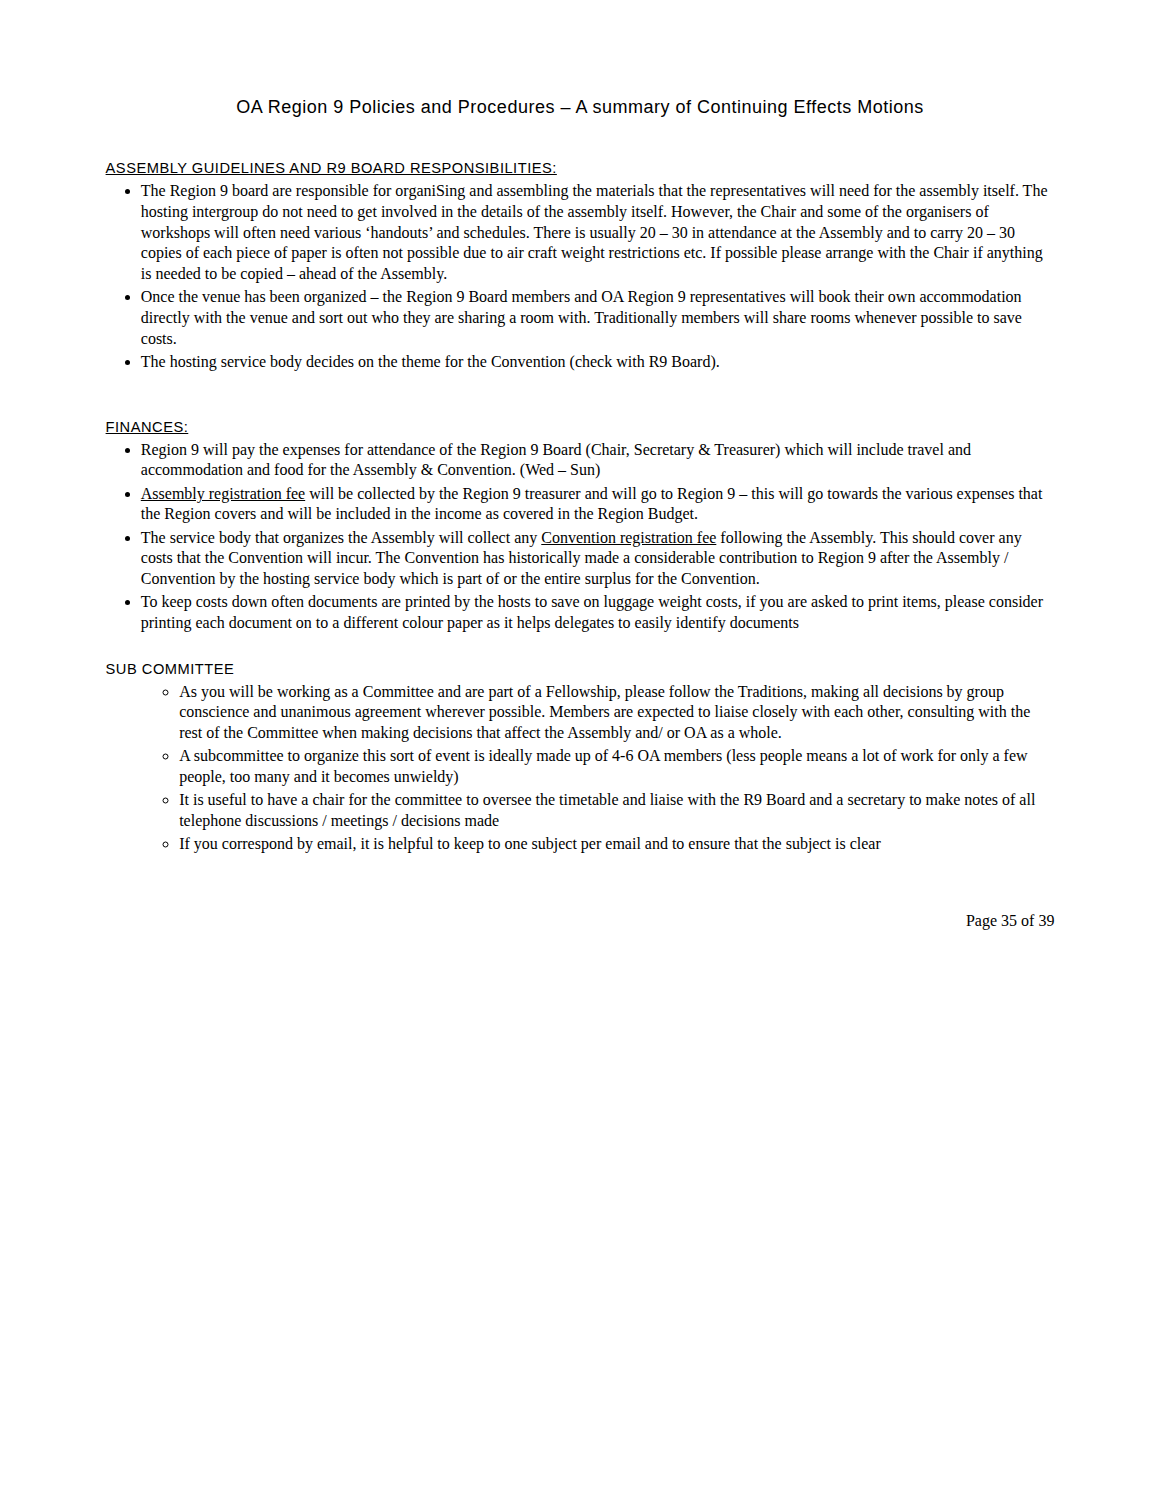OA Region 9 Policies and Procedures – A summary of Continuing Effects Motions
ASSEMBLY GUIDELINES AND R9 BOARD RESPONSIBILITIES:
The Region 9 board are responsible for organiSing and assembling the materials that the representatives will need for the assembly itself. The hosting intergroup do not need to get involved in the details of the assembly itself. However, the Chair and some of the organisers of workshops will often need various ‘handouts’ and schedules. There is usually 20 – 30 in attendance at the Assembly and to carry 20 – 30 copies of each piece of paper is often not possible due to air craft weight restrictions etc. If possible please arrange with the Chair if anything is needed to be copied – ahead of the Assembly.
Once the venue has been organized – the Region 9 Board members and OA Region 9 representatives will book their own accommodation directly with the venue and sort out who they are sharing a room with. Traditionally members will share rooms whenever possible to save costs.
The hosting service body decides on the theme for the Convention (check with R9 Board).
FINANCES:
Region 9 will pay the expenses for attendance of the Region 9 Board (Chair, Secretary & Treasurer) which will include travel and accommodation and food for the Assembly & Convention. (Wed – Sun)
Assembly registration fee will be collected by the Region 9 treasurer and will go to Region 9 – this will go towards the various expenses that the Region covers and will be included in the income as covered in the Region Budget.
The service body that organizes the Assembly will collect any Convention registration fee following the Assembly. This should cover any costs that the Convention will incur. The Convention has historically made a considerable contribution to Region 9 after the Assembly / Convention by the hosting service body which is part of or the entire surplus for the Convention.
To keep costs down often documents are printed by the hosts to save on luggage weight costs, if you are asked to print items, please consider printing each document on to a different colour paper as it helps delegates to easily identify documents
SUB COMMITTEE
As you will be working as a Committee and are part of a Fellowship, please follow the Traditions, making all decisions by group conscience and unanimous agreement wherever possible. Members are expected to liaise closely with each other, consulting with the rest of the Committee when making decisions that affect the Assembly and/ or OA as a whole.
A subcommittee to organize this sort of event is ideally made up of 4-6 OA members (less people means a lot of work for only a few people, too many and it becomes unwieldy)
It is useful to have a chair for the committee to oversee the timetable and liaise with the R9 Board and a secretary to make notes of all telephone discussions / meetings / decisions made
If you correspond by email, it is helpful to keep to one subject per email and to ensure that the subject is clear
Page 35 of 39